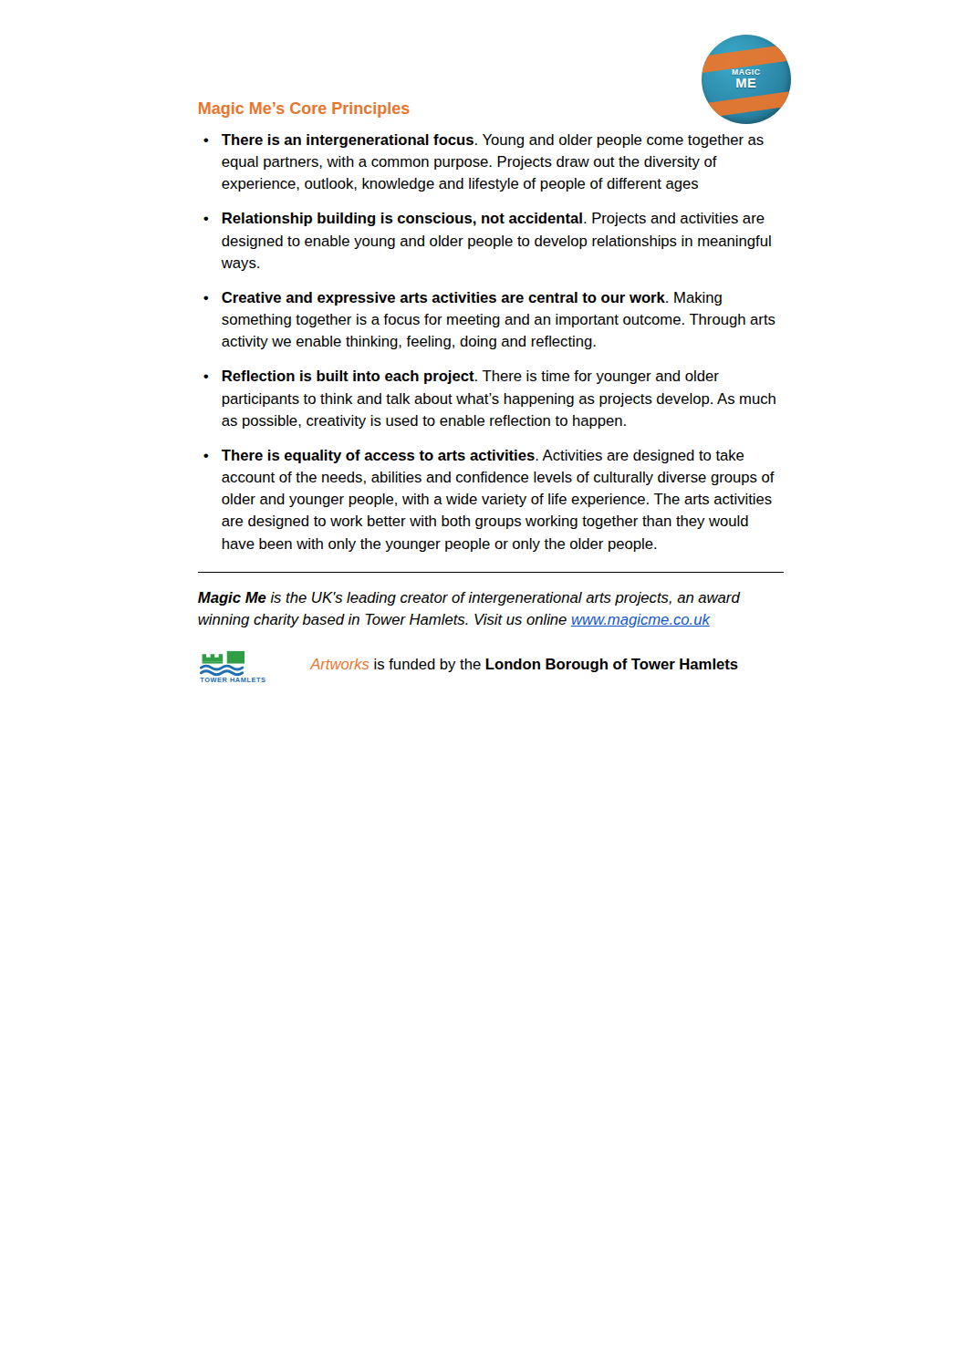MAGIC ME
Magic Me’s Core Principles
There is an intergenerational focus. Young and older people come together as equal partners, with a common purpose. Projects draw out the diversity of experience, outlook, knowledge and lifestyle of people of different ages
Relationship building is conscious, not accidental. Projects and activities are designed to enable young and older people to develop relationships in meaningful ways.
Creative and expressive arts activities are central to our work. Making something together is a focus for meeting and an important outcome. Through arts activity we enable thinking, feeling, doing and reflecting.
Reflection is built into each project. There is time for younger and older participants to think and talk about what’s happening as projects develop. As much as possible, creativity is used to enable reflection to happen.
There is equality of access to arts activities. Activities are designed to take account of the needs, abilities and confidence levels of culturally diverse groups of older and younger people, with a wide variety of life experience. The arts activities are designed to work better with both groups working together than they would have been with only the younger people or only the older people.
Magic Me is the UK's leading creator of intergenerational arts projects, an award winning charity based in Tower Hamlets. Visit us online www.magicme.co.uk
TOWER HAMLETS
Artworks is funded by the London Borough of Tower Hamlets